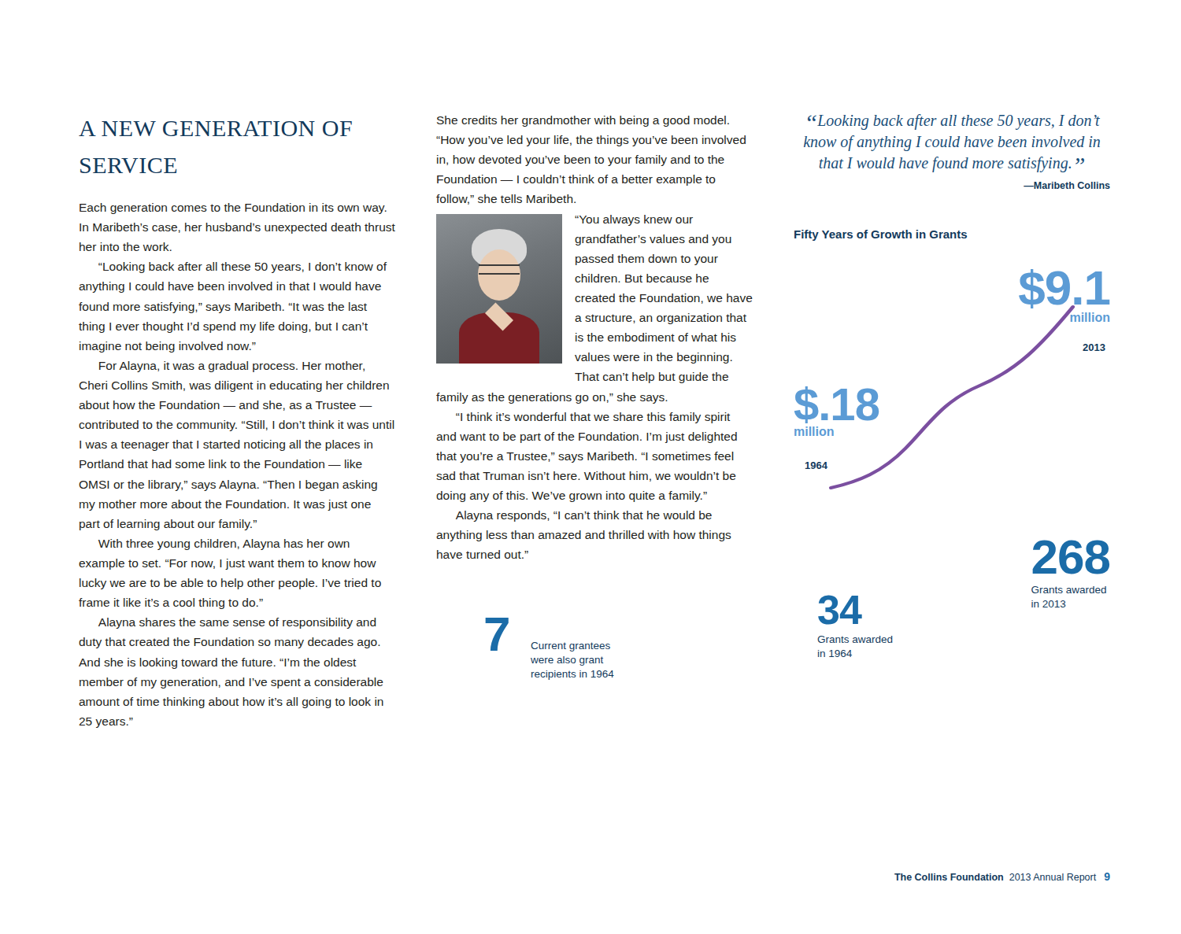A New Generation of Service
Each generation comes to the Foundation in its own way. In Maribeth’s case, her husband’s unexpected death thrust her into the work.
“Looking back after all these 50 years, I don’t know of anything I could have been involved in that I would have found more satisfying,” says Maribeth. “It was the last thing I ever thought I’d spend my life doing, but I can’t imagine not being involved now.”
For Alayna, it was a gradual process. Her mother, Cheri Collins Smith, was diligent in educating her children about how the Foundation — and she, as a Trustee — contributed to the community. “Still, I don’t think it was until I was a teenager that I started noticing all the places in Portland that had some link to the Foundation — like OMSI or the library,” says Alayna. “Then I began asking my mother more about the Foundation. It was just one part of learning about our family.”
With three young children, Alayna has her own example to set. “For now, I just want them to know how lucky we are to be able to help other people. I’ve tried to frame it like it’s a cool thing to do.”
Alayna shares the same sense of responsibility and duty that created the Foundation so many decades ago. And she is looking toward the future. “I’m the oldest member of my generation, and I’ve spent a considerable amount of time thinking about how it’s all going to look in 25 years.”
She credits her grandmother with being a good model. “How you’ve led your life, the things you’ve been involved in, how devoted you’ve been to your family and to the Foundation — I couldn’t think of a better example to follow,” she tells Maribeth.
“You always knew our grandfather’s values and you passed them down to your children. But because he created the Foundation, we have a structure, an organization that is the embodiment of what his values were in the beginning. That can’t help but guide the family as the generations go on,” she says.
“I think it’s wonderful that we share this family spirit and want to be part of the Foundation. I’m just delighted that you’re a Trustee,” says Maribeth. “I sometimes feel sad that Truman isn’t here. Without him, we wouldn’t be doing any of this. We’ve grown into quite a family.”
Alayna responds, “I can’t think that he would be anything less than amazed and thrilled with how things have turned out.”
7
Current grantees
were also grant
recipients in 1964
“Looking back after all these 50 years, I don’t know of anything I could have been involved in that I would have found more satisfying.”
—Maribeth Collins
Fifty Years of Growth in Grants
$9.1million
2013
$.18million
1964
268
Grants awarded
in 2013
34
Grants awarded
in 1964
The Collins Foundation 2013 Annual Report9